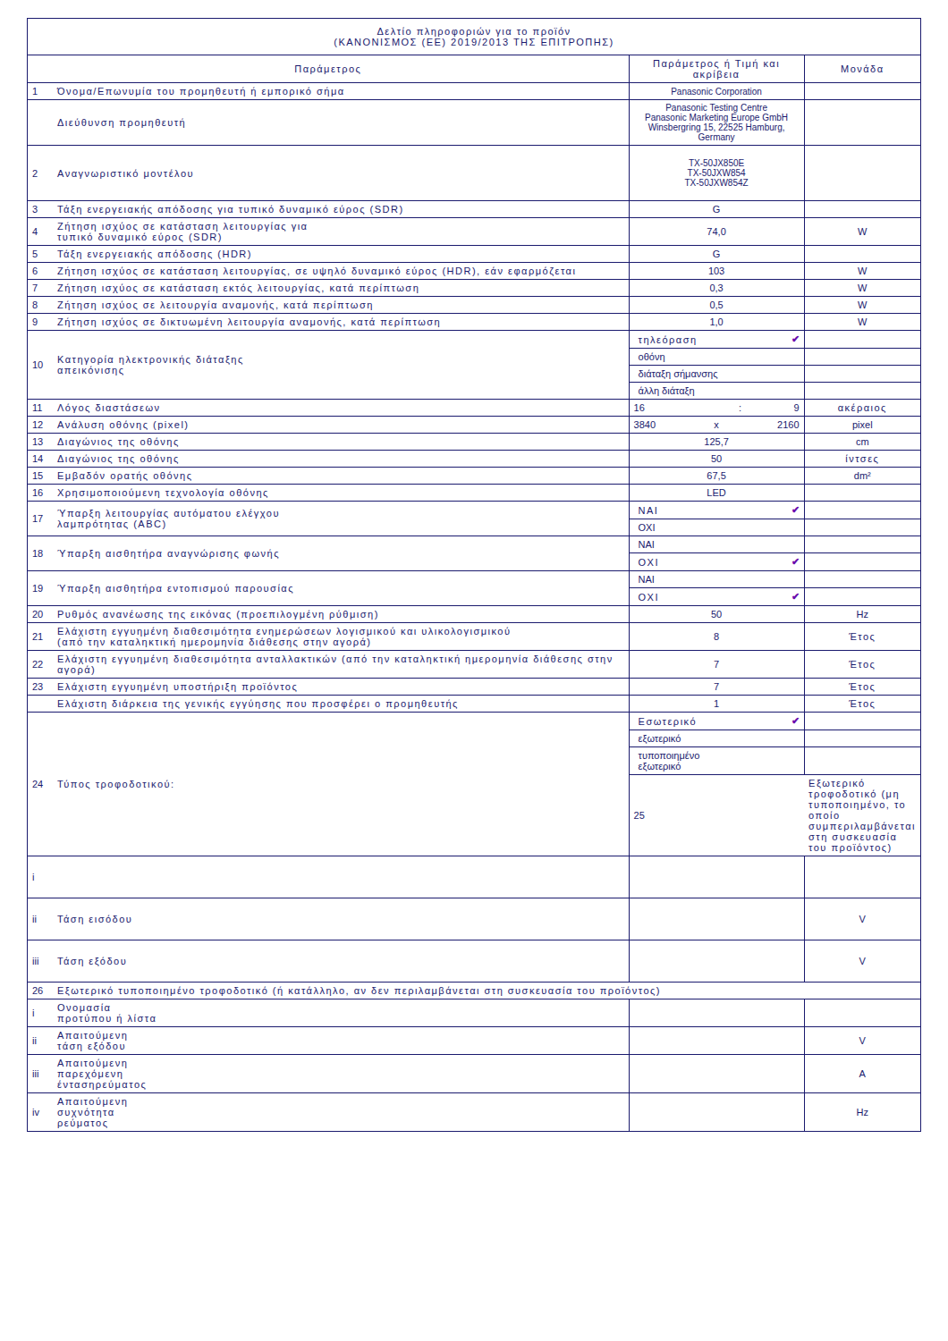| Δελτίο πληροφοριών για το προϊόν (ΚΑΝΟΝΙΣΜΟΣ (ΕΕ) 2019/2013 ΤΗΣ ΕΠΙΤΡΟΠΗΣ) |
| Παράμετρος | Παράμετρος ή Τιμή και ακρίβεια | Μονάδα |
| 1 | Όνομα/Επωνυμία του προμηθευτή ή εμπορικό σήμα | Panasonic Corporation | |
| | Διεύθυνση προμηθευτή | Panasonic Testing Centre Panasonic Marketing Europe GmbH Winsbergring 15, 22525 Hamburg, Germany | |
| 2 | Αναγνωριστικό μοντέλου | TX-50JX850E TX-50JXW854 TX-50JXW854Z | |
| 3 | Τάξη ενεργειακής απόδοσης για τυπικό δυναμικό εύρος (SDR) | G | |
| 4 | Ζήτηση ισχύος σε κατάσταση λειτουργίας για τυπικό δυναμικό εύρος (SDR) | 74,0 | W |
| 5 | Τάξη ενεργειακής απόδοσης (HDR) | G | |
| 6 | Ζήτηση ισχύος σε κατάσταση λειτουργίας, σε υψηλό δυναμικό εύρος (HDR), εάν εφαρμόζεται | 103 | W |
| 7 | Ζήτηση ισχύος σε κατάσταση εκτός λειτουργίας, κατά περίπτωση | 0,3 | W |
| 8 | Ζήτηση ισχύος σε λειτουργία αναμονής, κατά περίπτωση | 0,5 | W |
| 9 | Ζήτηση ισχύος σε δικτυωμένη λειτουργία αναμονής, κατά περίπτωση | 1,0 | W |
| 10 | Κατηγορία ηλεκτρονικής διάταξης απεικόνισης | / τηλεόραση / ✔ / | |
| οθόνη | |
| διάταξη σήμανσης | |
| άλλη διάταξη | |
| 11 | Λόγος διαστάσεων | / 16 / : / 9 / | ακέραιος |
| 12 | Ανάλυση οθόνης (pixel) | / 3840 / x / 2160 / | pixel |
| 13 | Διαγώνιος της οθόνης | 125,7 | cm |
| 14 | Διαγώνιος της οθόνης | 50 | ίντσες |
| 15 | Εμβαδόν ορατής οθόνης | 67,5 | dm² |
| 16 | Χρησιμοποιούμενη τεχνολογία οθόνης | LED | |
| 17 | Ύπαρξη λειτουργίας αυτόματου ελέγχου λαμπρότητας (ABC) | / ΝΑΙ / ✔ / | |
| ΟΧΙ | |
| 18 | Ύπαρξη αισθητήρα αναγνώρισης φωνής | ΝΑΙ | |
| / ΟΧΙ / ✔ / | |
| 19 | Ύπαρξη αισθητήρα εντοπισμού παρουσίας | ΝΑΙ | |
| / ΟΧΙ / ✔ / | |
| 20 | Ρυθμός ανανέωσης της εικόνας (προεπιλογμένη ρύθμιση) | 50 | Hz |
| 21 | Ελάχιστη εγγυημένη διαθεσιμότητα ενημερώσεων λογισμικού και υλικολογισμικού (από την καταληκτική ημερομηνία διάθεσης στην αγορά) | 8 | Έτος |
| 22 | Ελάχιστη εγγυημένη διαθεσιμότητα ανταλλακτικών (από την καταληκτική ημερομηνία διάθεσης στην αγορά) | 7 | Έτος |
| 23 | Ελάχιστη εγγυημένη υποστήριξη προϊόντος | 7 | Έτος |
| | Ελάχιστη διάρκεια της γενικής εγγύησης που προσφέρει ο προμηθευτής | 1 | Έτος |
| 24 | Τύπος τροφοδοτικού: | / Εσωτερικό / ✔ / | |
| εξωτερικό | |
| τυποποιημένο εξωτερικό | |
| 25 | Εξωτερικό τροφοδοτικό (μη τυποποιημένο, το οποίο συμπεριλαμβάνεται στη συσκευασία του προϊόντος) |
| i | | | |
| ii | Τάση εισόδου | | V |
| iii | Τάση εξόδου | | V |
| 26 | Εξωτερικό τυποποιημένο τροφοδοτικό (ή κατάλληλο, αν δεν περιλαμβάνεται στη συσκευασία του προϊόντος) |
| i | Ονομασία προτύπου ή λίστα | | |
| ii | Απαιτούμενη τάση εξόδου | | V |
| iii | Απαιτούμενη παρεχόμενη έντασηρεύματος | | A |
| iv | Απαιτούμενη συχνότητα ρεύματος | | Hz |